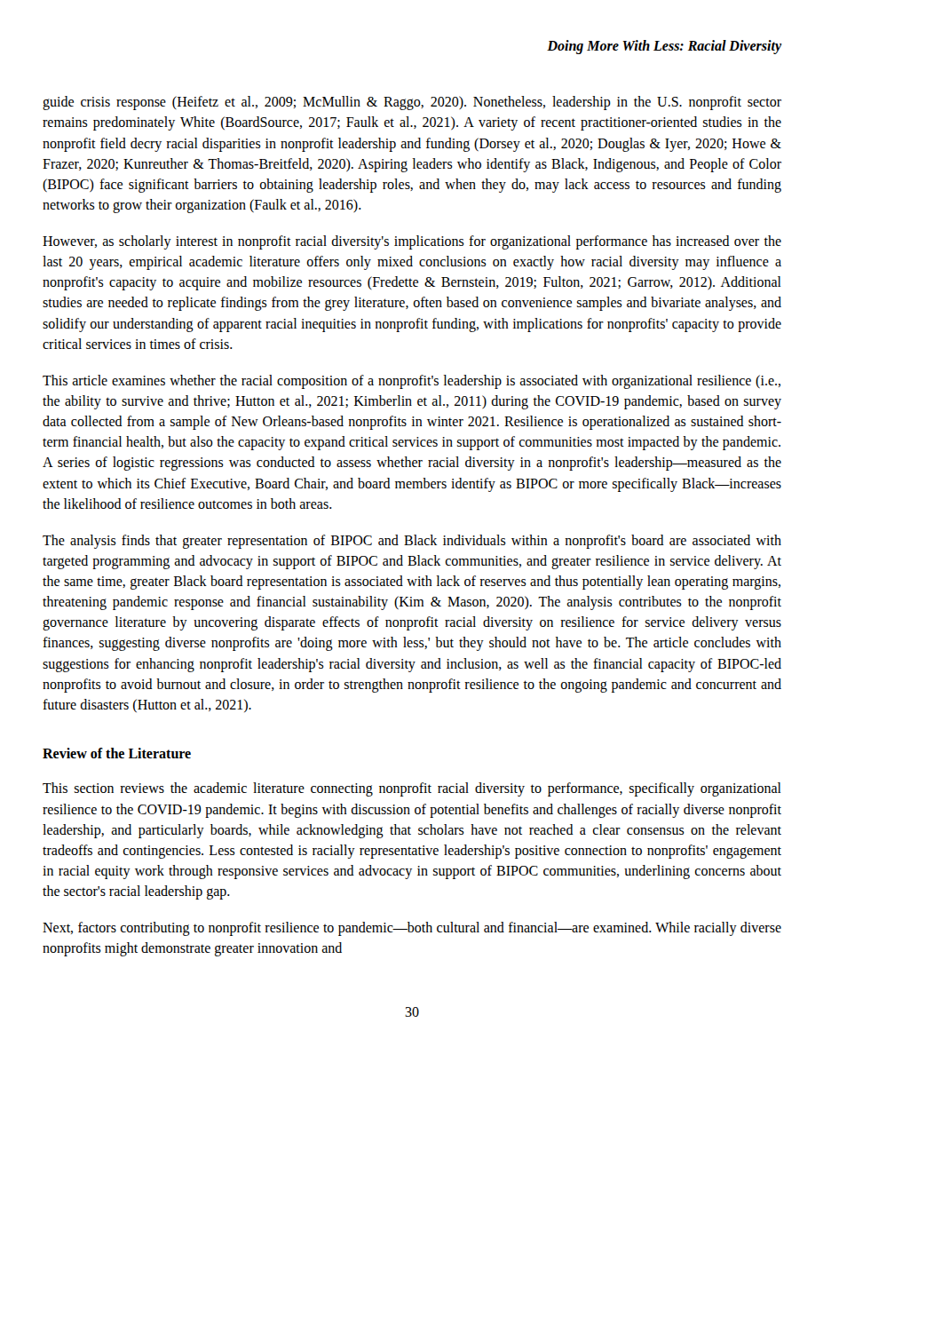Doing More With Less: Racial Diversity
guide crisis response (Heifetz et al., 2009; McMullin & Raggo, 2020). Nonetheless, leadership in the U.S. nonprofit sector remains predominately White (BoardSource, 2017; Faulk et al., 2021). A variety of recent practitioner-oriented studies in the nonprofit field decry racial disparities in nonprofit leadership and funding (Dorsey et al., 2020; Douglas & Iyer, 2020; Howe & Frazer, 2020; Kunreuther & Thomas-Breitfeld, 2020). Aspiring leaders who identify as Black, Indigenous, and People of Color (BIPOC) face significant barriers to obtaining leadership roles, and when they do, may lack access to resources and funding networks to grow their organization (Faulk et al., 2016).
However, as scholarly interest in nonprofit racial diversity's implications for organizational performance has increased over the last 20 years, empirical academic literature offers only mixed conclusions on exactly how racial diversity may influence a nonprofit's capacity to acquire and mobilize resources (Fredette & Bernstein, 2019; Fulton, 2021; Garrow, 2012). Additional studies are needed to replicate findings from the grey literature, often based on convenience samples and bivariate analyses, and solidify our understanding of apparent racial inequities in nonprofit funding, with implications for nonprofits' capacity to provide critical services in times of crisis.
This article examines whether the racial composition of a nonprofit's leadership is associated with organizational resilience (i.e., the ability to survive and thrive; Hutton et al., 2021; Kimberlin et al., 2011) during the COVID-19 pandemic, based on survey data collected from a sample of New Orleans-based nonprofits in winter 2021. Resilience is operationalized as sustained short-term financial health, but also the capacity to expand critical services in support of communities most impacted by the pandemic. A series of logistic regressions was conducted to assess whether racial diversity in a nonprofit's leadership—measured as the extent to which its Chief Executive, Board Chair, and board members identify as BIPOC or more specifically Black—increases the likelihood of resilience outcomes in both areas.
The analysis finds that greater representation of BIPOC and Black individuals within a nonprofit's board are associated with targeted programming and advocacy in support of BIPOC and Black communities, and greater resilience in service delivery. At the same time, greater Black board representation is associated with lack of reserves and thus potentially lean operating margins, threatening pandemic response and financial sustainability (Kim & Mason, 2020). The analysis contributes to the nonprofit governance literature by uncovering disparate effects of nonprofit racial diversity on resilience for service delivery versus finances, suggesting diverse nonprofits are 'doing more with less,' but they should not have to be. The article concludes with suggestions for enhancing nonprofit leadership's racial diversity and inclusion, as well as the financial capacity of BIPOC-led nonprofits to avoid burnout and closure, in order to strengthen nonprofit resilience to the ongoing pandemic and concurrent and future disasters (Hutton et al., 2021).
Review of the Literature
This section reviews the academic literature connecting nonprofit racial diversity to performance, specifically organizational resilience to the COVID-19 pandemic. It begins with discussion of potential benefits and challenges of racially diverse nonprofit leadership, and particularly boards, while acknowledging that scholars have not reached a clear consensus on the relevant tradeoffs and contingencies. Less contested is racially representative leadership's positive connection to nonprofits' engagement in racial equity work through responsive services and advocacy in support of BIPOC communities, underlining concerns about the sector's racial leadership gap.
Next, factors contributing to nonprofit resilience to pandemic—both cultural and financial—are examined. While racially diverse nonprofits might demonstrate greater innovation and
30